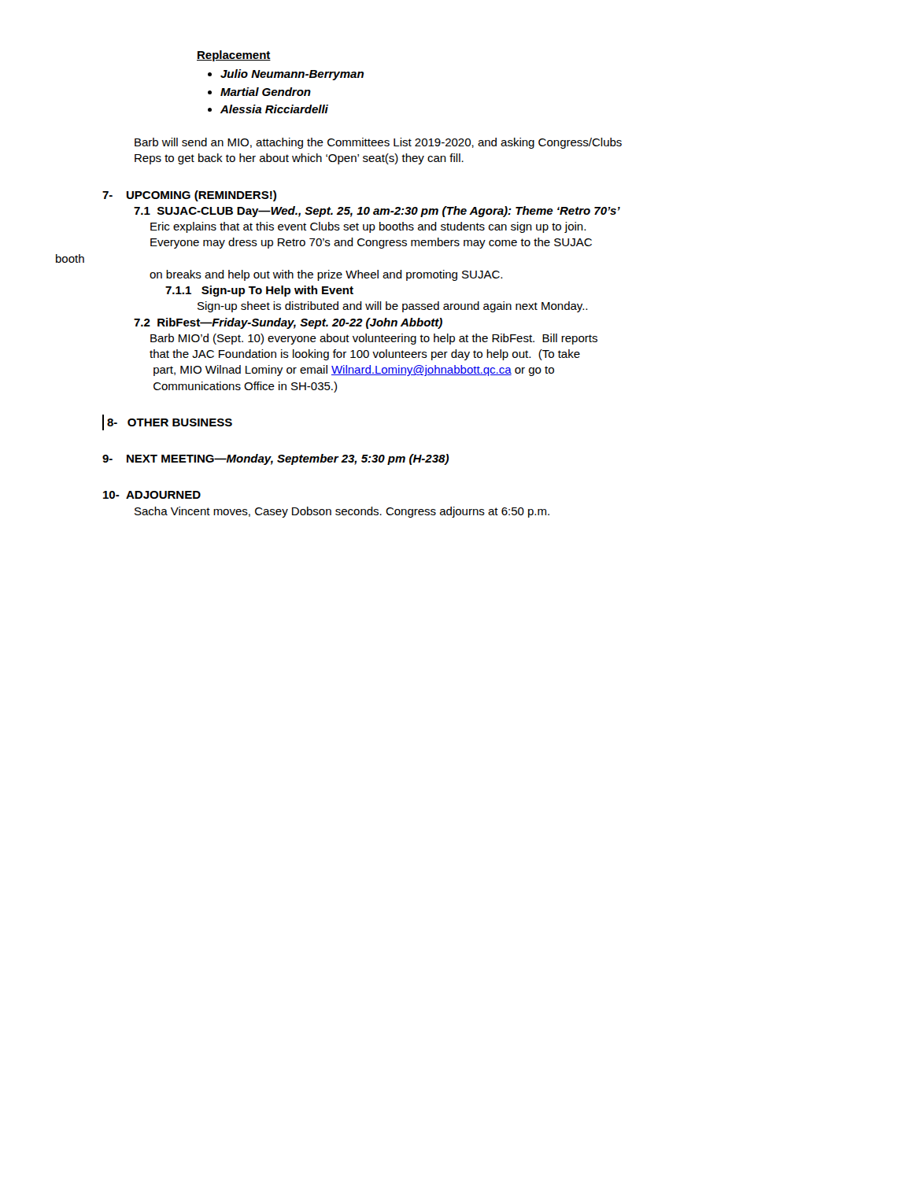Replacement
Julio Neumann-Berryman
Martial Gendron
Alessia Ricciardelli
Barb will send an MIO, attaching the Committees List 2019-2020, and asking Congress/Clubs
Reps to get back to her about which ‘Open’ seat(s) they can fill.
7- UPCOMING (REMINDERS!)
7.1 SUJAC-CLUB Day—Wed., Sept. 25, 10 am-2:30 pm (The Agora): Theme ‘Retro 70’s’
Eric explains that at this event Clubs set up booths and students can sign up to join.
Everyone may dress up Retro 70’s and Congress members may come to the SUJAC
booth
on breaks and help out with the prize Wheel and promoting SUJAC.
7.1.1 Sign-up To Help with Event
Sign-up sheet is distributed and will be passed around again next Monday..
7.2 RibFest—Friday-Sunday, Sept. 20-22 (John Abbott)
Barb MIO’d (Sept. 10) everyone about volunteering to help at the RibFest. Bill reports
that the JAC Foundation is looking for 100 volunteers per day to help out. (To take
part, MIO Wilnad Lominy or email Wilnard.Lominy@johnabbott.qc.ca or go to
Communications Office in SH-035.)
8- OTHER BUSINESS
9- NEXT MEETING—Monday, September 23, 5:30 pm (H-238)
10- ADJOURNED
Sacha Vincent moves, Casey Dobson seconds. Congress adjourns at 6:50 p.m.